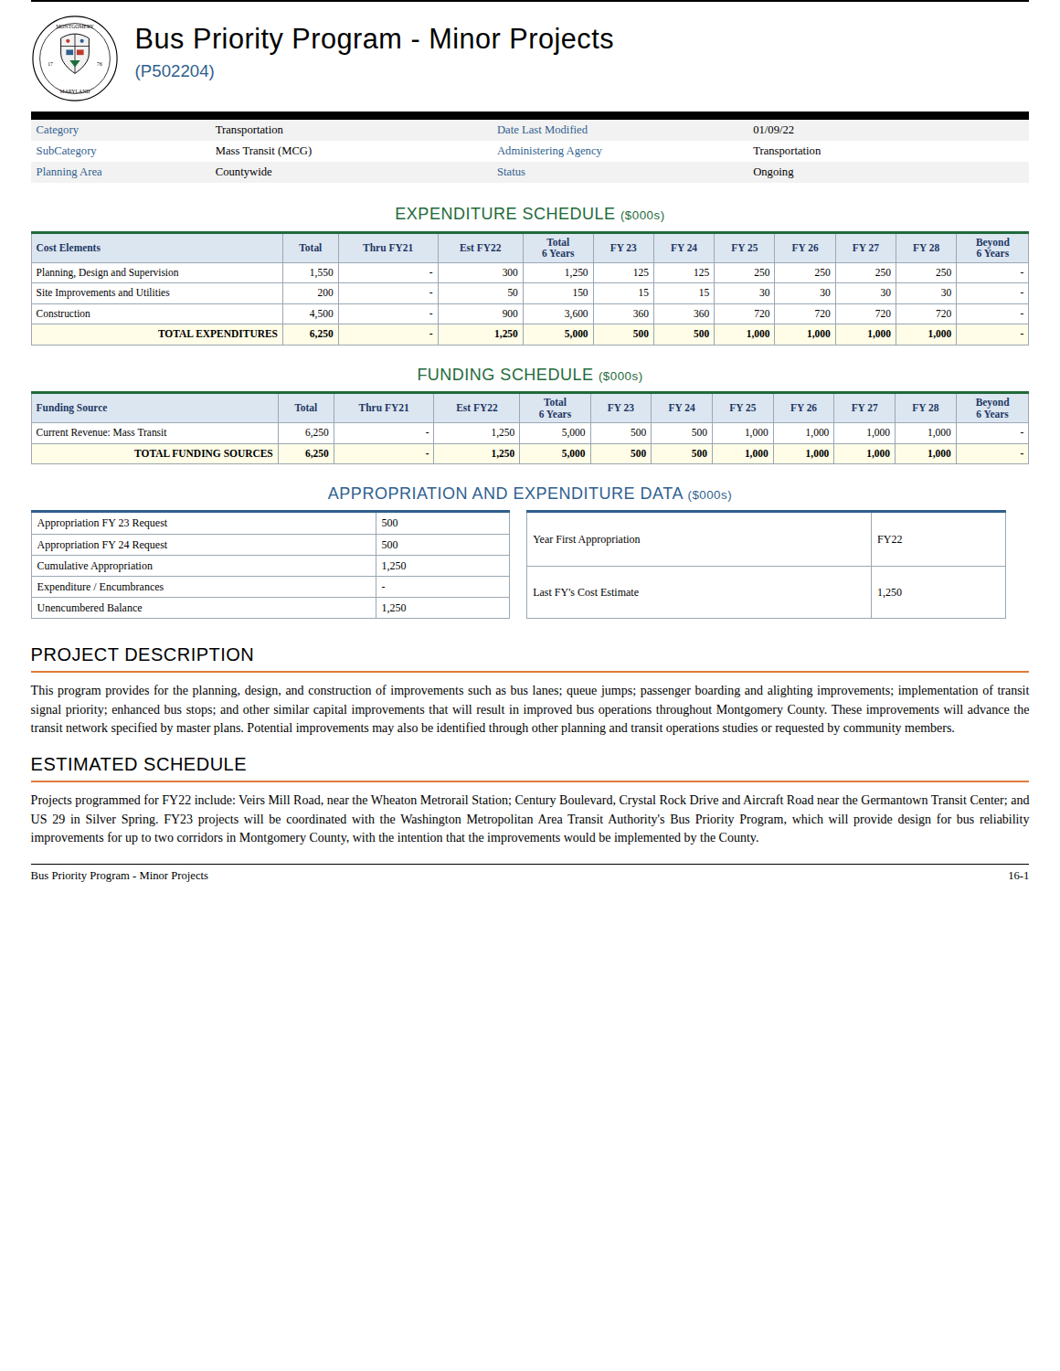MONTGOMERY MARYLAND 17 76
Bus Priority Program - Minor Projects
(P502204)
| Category | Transportation | Date Last Modified | 01/09/22 |
| SubCategory | Mass Transit (MCG) | Administering Agency | Transportation |
| Planning Area | Countywide | Status | Ongoing |
EXPENDITURE SCHEDULE ($000s)
| Cost Elements | Total | Thru FY21 | Est FY22 | Total 6 Years | FY 23 | FY 24 | FY 25 | FY 26 | FY 27 | FY 28 | Beyond 6 Years |
| --- | --- | --- | --- | --- | --- | --- | --- | --- | --- | --- | --- |
| Planning, Design and Supervision | 1,550 | - | 300 | 1,250 | 125 | 125 | 250 | 250 | 250 | 250 | - |
| Site Improvements and Utilities | 200 | - | 50 | 150 | 15 | 15 | 30 | 30 | 30 | 30 | - |
| Construction | 4,500 | - | 900 | 3,600 | 360 | 360 | 720 | 720 | 720 | 720 | - |
| TOTAL EXPENDITURES | 6,250 | - | 1,250 | 5,000 | 500 | 500 | 1,000 | 1,000 | 1,000 | 1,000 | - |
FUNDING SCHEDULE ($000s)
| Funding Source | Total | Thru FY21 | Est FY22 | Total 6 Years | FY 23 | FY 24 | FY 25 | FY 26 | FY 27 | FY 28 | Beyond 6 Years |
| --- | --- | --- | --- | --- | --- | --- | --- | --- | --- | --- | --- |
| Current Revenue: Mass Transit | 6,250 | - | 1,250 | 5,000 | 500 | 500 | 1,000 | 1,000 | 1,000 | 1,000 | - |
| TOTAL FUNDING SOURCES | 6,250 | - | 1,250 | 5,000 | 500 | 500 | 1,000 | 1,000 | 1,000 | 1,000 | - |
APPROPRIATION AND EXPENDITURE DATA ($000s)
| Appropriation FY 23 Request | 500 |
| Appropriation FY 24 Request | 500 |
| Cumulative Appropriation | 1,250 |
| Expenditure / Encumbrances | - |
| Unencumbered Balance | 1,250 |
| Year First Appropriation | FY22 |
| Last FY's Cost Estimate | 1,250 |
PROJECT DESCRIPTION
This program provides for the planning, design, and construction of improvements such as bus lanes; queue jumps; passenger boarding and alighting improvements; implementation of transit signal priority; enhanced bus stops; and other similar capital improvements that will result in improved bus operations throughout Montgomery County. These improvements will advance the transit network specified by master plans. Potential improvements may also be identified through other planning and transit operations studies or requested by community members.
ESTIMATED SCHEDULE
Projects programmed for FY22 include: Veirs Mill Road, near the Wheaton Metrorail Station; Century Boulevard, Crystal Rock Drive and Aircraft Road near the Germantown Transit Center; and US 29 in Silver Spring. FY23 projects will be coordinated with the Washington Metropolitan Area Transit Authority's Bus Priority Program, which will provide design for bus reliability improvements for up to two corridors in Montgomery County, with the intention that the improvements would be implemented by the County.
Bus Priority Program - Minor Projects 16-1